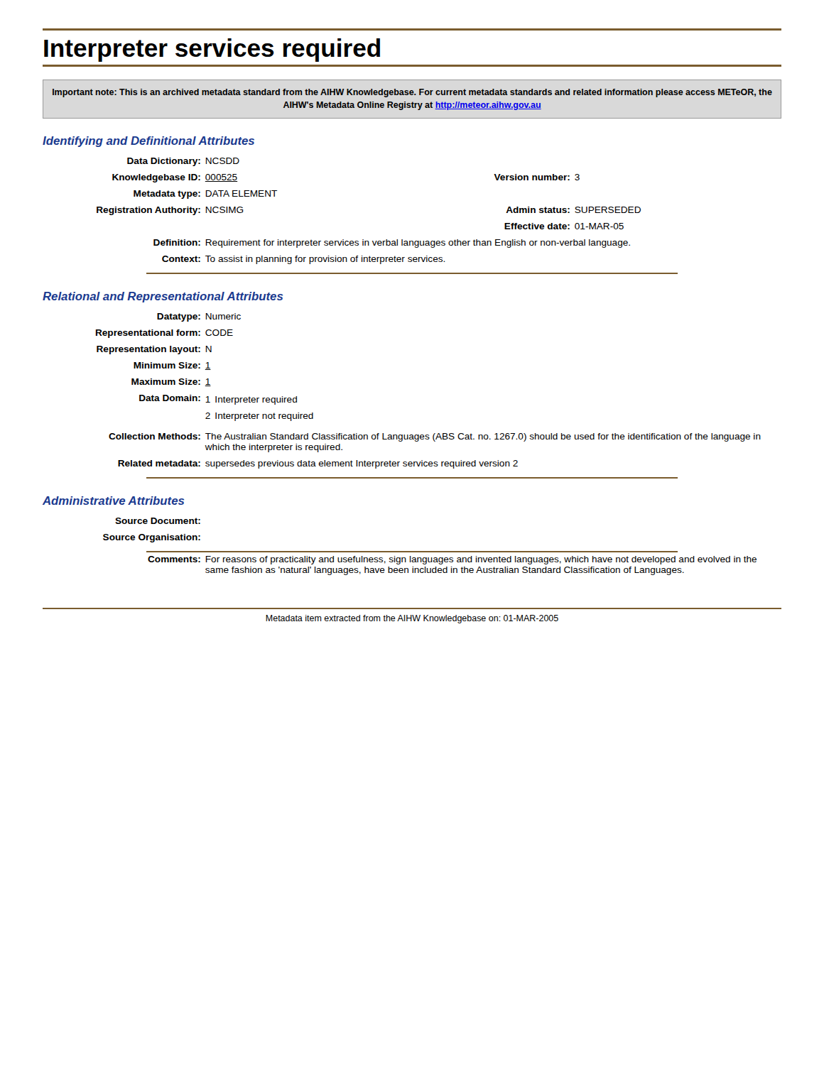Interpreter services required
Important note: This is an archived metadata standard from the AIHW Knowledgebase. For current metadata standards and related information please access METeOR, the AIHW's Metadata Online Registry at http://meteor.aihw.gov.au
Identifying and Definitional Attributes
| Data Dictionary: | NCSDD | | |
| Knowledgebase ID: | 000525 | Version number: | 3 |
| Metadata type: | DATA ELEMENT | | |
| Registration Authority: | NCSIMG | Admin status: | SUPERSEDED |
| | | Effective date: | 01-MAR-05 |
| Definition: | Requirement for interpreter services in verbal languages other than English or non-verbal language. |
| Context: | To assist in planning for provision of interpreter services. |
Relational and Representational Attributes
| Datatype: | Numeric |
| Representational form: | CODE |
| Representation layout: | N |
| Minimum Size: | 1 |
| Maximum Size: | 1 |
| Data Domain: | / 1 / Interpreter required / / 2 / Interpreter not required / |
| Collection Methods: | The Australian Standard Classification of Languages (ABS Cat. no. 1267.0) should be used for the identification of the language in which the interpreter is required. |
| Related metadata: | supersedes previous data element Interpreter services required version 2 |
Administrative Attributes
| Source Document: | |
| Source Organisation: | |
| Comments: | For reasons of practicality and usefulness, sign languages and invented languages, which have not developed and evolved in the same fashion as 'natural' languages, have been included in the Australian Standard Classification of Languages. |
Metadata item extracted from the AIHW Knowledgebase on: 01-MAR-2005